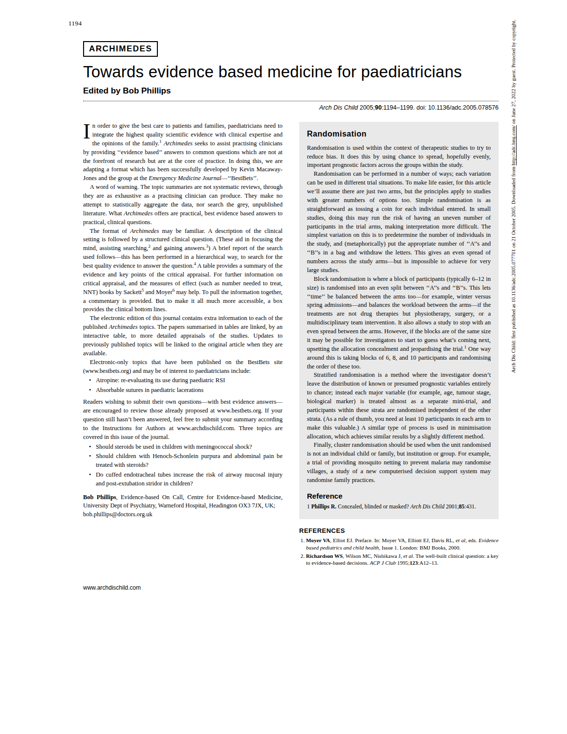Arch Dis Child: first published as 10.1136/adc.2005.077701 on 21 October 2005. Downloaded from http://adc.bmj.com/ on June 27, 2022 by guest. Protected by copyright.
1194
ARCHIMEDES
Towards evidence based medicine for paediatricians
Edited by Bob Phillips
Arch Dis Child 2005;90:1194–1199. doi: 10.1136/adc.2005.078576
In order to give the best care to patients and families, paediatricians need to integrate the highest quality scientific evidence with clinical expertise and the opinions of the family.1 Archimedes seeks to assist practising clinicians by providing ‘‘evidence based’’ answers to common questions which are not at the forefront of research but are at the core of practice. In doing this, we are adapting a format which has been successfully developed by Kevin Macaway-Jones and the group at the Emergency Medicine Journal—‘‘BestBets’’.
A word of warning. The topic summaries are not systematic reviews, through they are as exhaustive as a practising clinician can produce. They make no attempt to statistically aggregate the data, nor search the grey, unpublished literature. What Archimedes offers are practical, best evidence based answers to practical, clinical questions.
The format of Archimedes may be familiar. A description of the clinical setting is followed by a structured clinical question. (These aid in focusing the mind, assisting searching,2 and gaining answers.3) A brief report of the search used follows—this has been performed in a hierarchical way, to search for the best quality evidence to answer the question.4 A table provides a summary of the evidence and key points of the critical appraisal. For further information on critical appraisal, and the measures of effect (such as number needed to treat, NNT) books by Sackett5 and Moyer6 may help. To pull the information together, a commentary is provided. But to make it all much more accessible, a box provides the clinical bottom lines.
The electronic edition of this journal contains extra information to each of the published Archimedes topics. The papers summarised in tables are linked, by an interactive table, to more detailed appraisals of the studies. Updates to previously published topics will be linked to the original article when they are available.
Electronic-only topics that have been published on the BestBets site (www.bestbets.org) and may be of interest to paediatricians include:
Atropine: re-evaluating its use during paediatric RSI
Absorbable sutures in paediatric lacerations
Readers wishing to submit their own questions—with best evidence answers—are encouraged to review those already proposed at www.bestbets.org. If your question still hasn’t been answered, feel free to submit your summary according to the Instructions for Authors at www.archdischild.com. Three topics are covered in this issue of the journal.
Should steroids be used in children with meningococcal shock?
Should children with Henoch-Schonlein purpura and abdominal pain be treated with steroids?
Do cuffed endotracheal tubes increase the risk of airway mucosal injury and post-extubation stridor in children?
Bob Phillips, Evidence-based On Call, Centre for Evidence-based Medicine, University Dept of Psychiatry, Warneford Hospital, Headington OX3 7JX, UK;
bob.phillips@doctors.org.uk
Randomisation
Randomisation is used within the context of therapeutic studies to try to reduce bias. It does this by using chance to spread, hopefully evenly, important prognostic factors across the groups within the study.
Randomisation can be performed in a number of ways; each variation can be used in different trial situations. To make life easier, for this article we’ll assume there are just two arms, but the principles apply to studies with greater numbers of options too. Simple randomisation is as straightforward as tossing a coin for each individual entered. In small studies, doing this may run the risk of having an uneven number of participants in the trial arms, making interpretation more difficult. The simplest variation on this is to predetermine the number of individuals in the study, and (metaphorically) put the appropriate number of ‘‘A’’s and ‘‘B’’s in a bag and withdraw the letters. This gives an even spread of numbers across the study arms—but is impossible to achieve for very large studies.
Block randomisation is where a block of participants (typically 6–12 in size) is randomised into an even split between ‘‘A’’s and ‘‘B’’s. This lets ‘‘time’’ be balanced between the arms too—for example, winter versus spring admissions—and balances the workload between the arms—if the treatments are not drug therapies but physiotherapy, surgery, or a multidisciplinary team intervention. It also allows a study to stop with an even spread between the arms. However, if the blocks are of the same size it may be possible for investigators to start to guess what’s coming next, upsetting the allocation concealment and jeopardising the trial.1 One way around this is taking blocks of 6, 8, and 10 participants and randomising the order of these too.
Stratified randomisation is a method where the investigator doesn’t leave the distribution of known or presumed prognostic variables entirely to chance; instead each major variable (for example, age, tumour stage, biological marker) is treated almost as a separate mini-trial, and participants within these strata are randomised independent of the other strata. (As a rule of thumb, you need at least 10 participants in each arm to make this valuable.) A similar type of process is used in minimisation allocation, which achieves similar results by a slightly different method.
Finally, cluster randomisation should be used when the unit randomised is not an individual child or family, but institution or group. For example, a trial of providing mosquito netting to prevent malaria may randomise villages, a study of a new computerised decision support system may randomise family practices.
Reference
1 Phillips R. Concealed, blinded or masked? Arch Dis Child 2001;85:431.
REFERENCES
Moyer VA, Elliot EJ. Preface. In: Moyer VA, Elliott EJ, Davis RL, et al, eds. Evidence based pediatrics and child health, Issue 1. London: BMJ Books, 2000.
Richardson WS, Wilson MC, Nishikawa J, et al. The well-built clinical question: a key to evidence-based decisions. ACP J Club 1995;123:A12–13.
www.archdischild.com